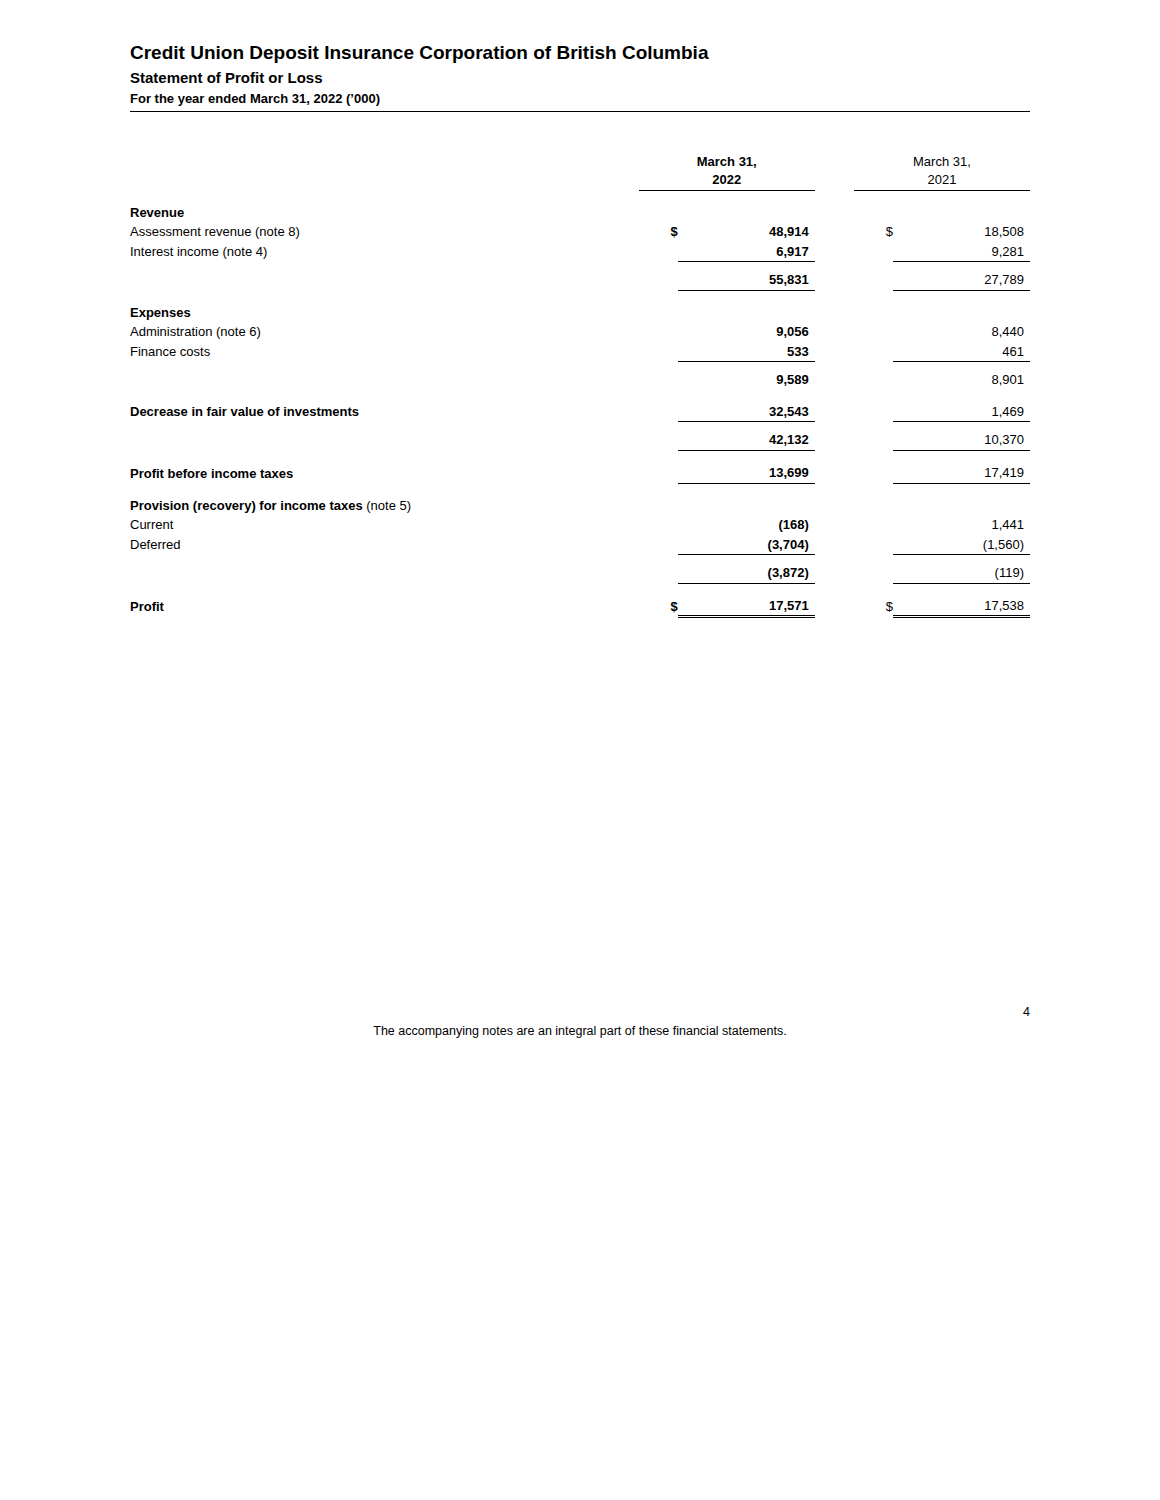Credit Union Deposit Insurance Corporation of British Columbia
Statement of Profit or Loss
For the year ended March 31, 2022 (’000)
| | March 31, 2022 | | March 31, 2021 |
| Revenue | | | | | |
| Assessment revenue (note 8) | $ | 48,914 | | $ | 18,508 |
| Interest income (note 4) | | 6,917 | | | 9,281 |
| | | 55,831 | | | 27,789 |
| Expenses | | | | | |
| Administration (note 6) | | 9,056 | | | 8,440 |
| Finance costs | | 533 | | | 461 |
| | | 9,589 | | | 8,901 |
| Decrease in fair value of investments | | 32,543 | | | 1,469 |
| | | 42,132 | | | 10,370 |
| Profit before income taxes | | 13,699 | | | 17,419 |
| Provision (recovery) for income taxes (note 5) | | | | | |
| Current | | (168) | | | 1,441 |
| Deferred | | (3,704) | | | (1,560) |
| | | (3,872) | | | (119) |
| Profit | $ | 17,571 | | $ | 17,538 |
4
The accompanying notes are an integral part of these financial statements.